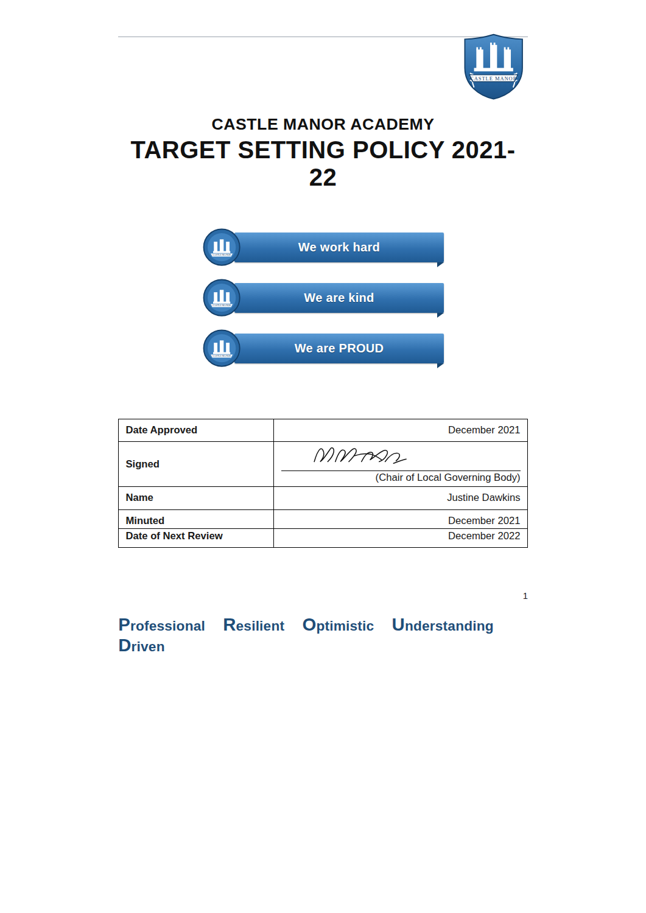CASTLE MANOR
CASTLE MANOR ACADEMY
TARGET SETTING POLICY 2021-22
CASTLE MANOR
We work hard
CASTLE MANOR
We are kind
CASTLE MANOR
We are PROUD
| Date Approved | December 2021 |
| Signed | (Chair of Local Governing Body) |
| Name | Justine Dawkins |
| Minuted | December 2021 |
| Date of Next Review | December 2022 |
1
Professional Resilient Optimistic Understanding Driven